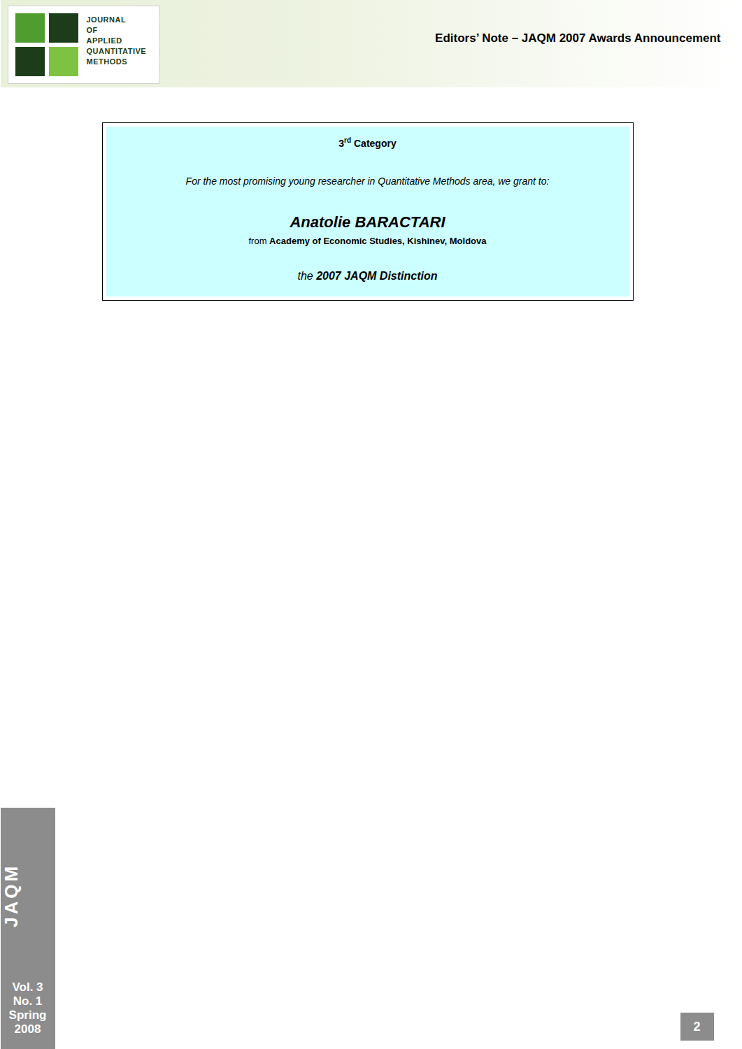JOURNAL
OF
APPLIED
QUANTITATIVE
METHODS
Editors’ Note – JAQM 2007 Awards Announcement
3rd Category
For the most promising young researcher in Quantitative Methods area, we grant to:
Anatolie BARACTARI
from Academy of Economic Studies, Kishinev, Moldova
the 2007 JAQM Distinction
JAQM
Vol. 3
No. 1
Spring
2008
2